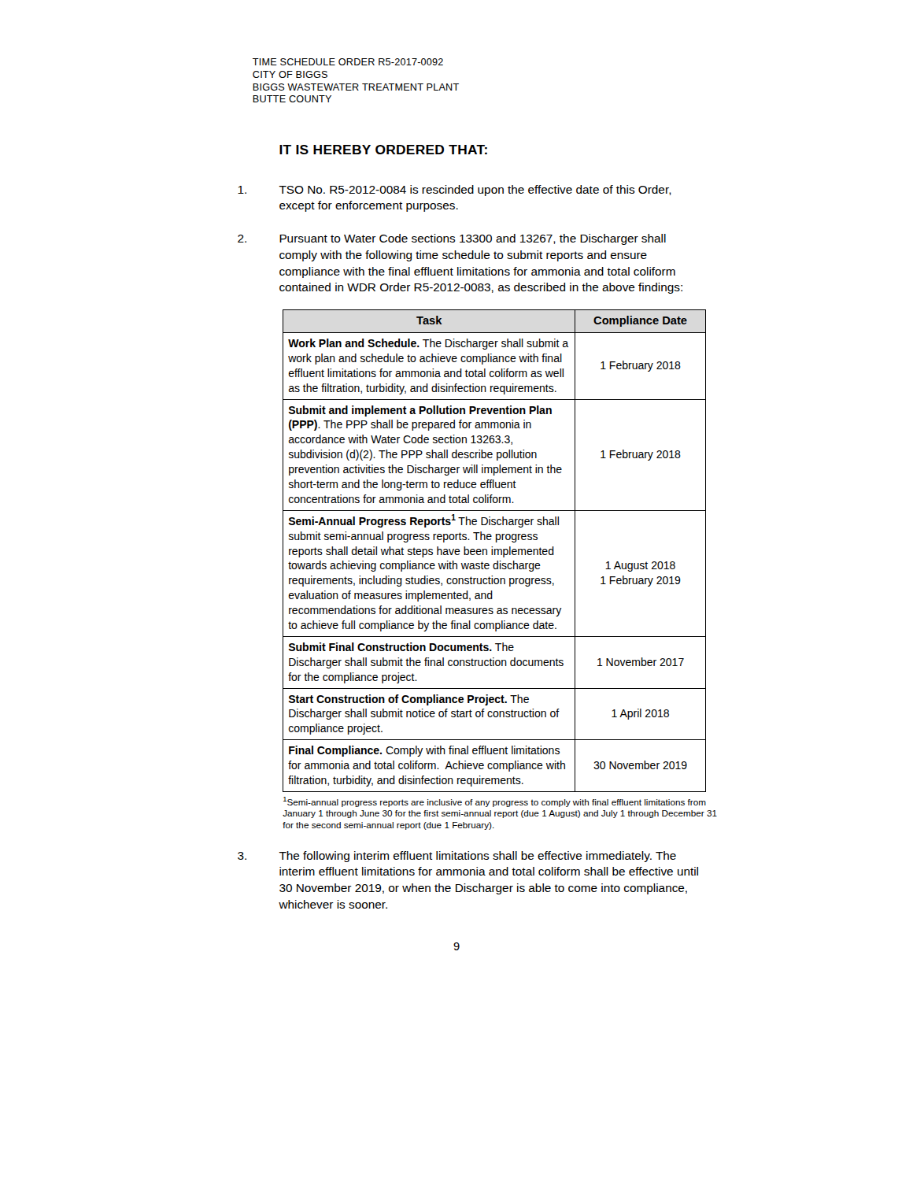TIME SCHEDULE ORDER R5-2017-0092
CITY OF BIGGS
BIGGS WASTEWATER TREATMENT PLANT
BUTTE COUNTY
IT IS HEREBY ORDERED THAT:
1.
TSO No. R5-2012-0084 is rescinded upon the effective date of this Order, except for enforcement purposes.
2.
Pursuant to Water Code sections 13300 and 13267, the Discharger shall comply with the following time schedule to submit reports and ensure compliance with the final effluent limitations for ammonia and total coliform contained in WDR Order R5-2012-0083, as described in the above findings:
| Task | Compliance Date |
| --- | --- |
| Work Plan and Schedule. The Discharger shall submit a work plan and schedule to achieve compliance with final effluent limitations for ammonia and total coliform as well as the filtration, turbidity, and disinfection requirements. | 1 February 2018 |
| Submit and implement a Pollution Prevention Plan (PPP) . The PPP shall be prepared for ammonia in accordance with Water Code section 13263.3, subdivision (d)(2). The PPP shall describe pollution prevention activities the Discharger will implement in the short-term and the long-term to reduce effluent concentrations for ammonia and total coliform. | 1 February 2018 |
| Semi-Annual Progress Reports 1 The Discharger shall submit semi-annual progress reports. The progress reports shall detail what steps have been implemented towards achieving compliance with waste discharge requirements, including studies, construction progress, evaluation of measures implemented, and recommendations for additional measures as necessary to achieve full compliance by the final compliance date. | 1 August 2018 1 February 2019 |
| Submit Final Construction Documents. The Discharger shall submit the final construction documents for the compliance project. | 1 November 2017 |
| Start Construction of Compliance Project. The Discharger shall submit notice of start of construction of compliance project. | 1 April 2018 |
| Final Compliance. Comply with final effluent limitations for ammonia and total coliform. Achieve compliance with filtration, turbidity, and disinfection requirements. | 30 November 2019 |
1Semi-annual progress reports are inclusive of any progress to comply with final effluent limitations from January 1 through June 30 for the first semi-annual report (due 1 August) and July 1 through December 31 for the second semi-annual report (due 1 February).
3.
The following interim effluent limitations shall be effective immediately. The interim effluent limitations for ammonia and total coliform shall be effective until 30 November 2019, or when the Discharger is able to come into compliance, whichever is sooner.
9